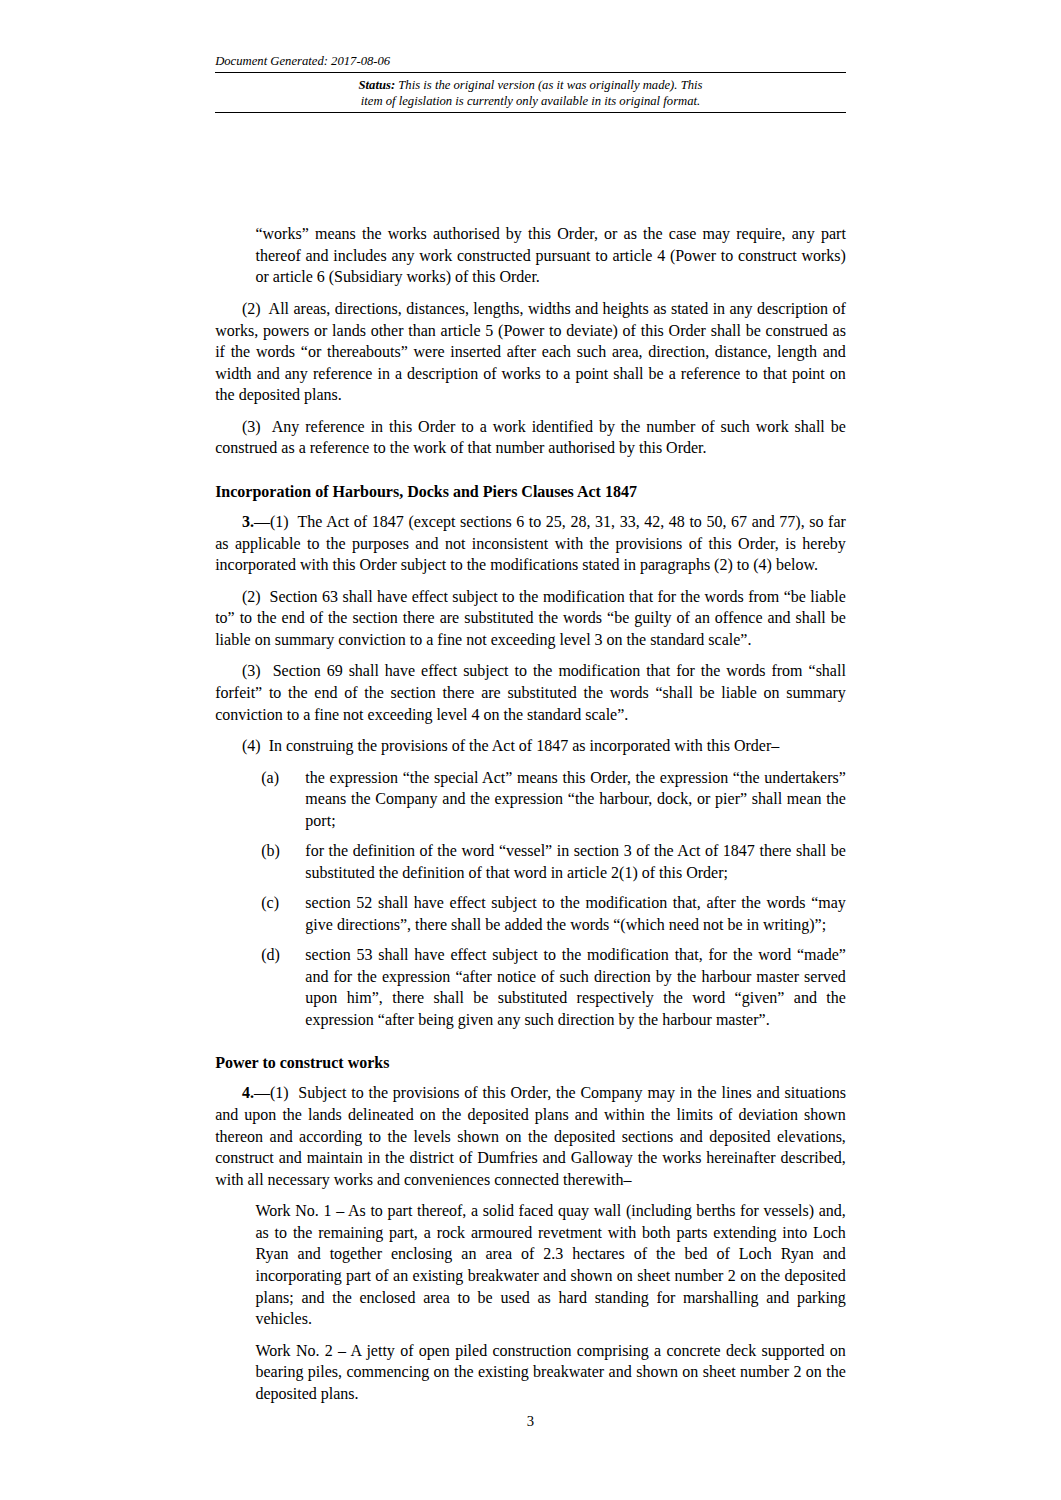Document Generated: 2017-08-06
Status: This is the original version (as it was originally made). This
item of legislation is currently only available in its original format.
“works” means the works authorised by this Order, or as the case may require, any part thereof and includes any work constructed pursuant to article 4 (Power to construct works) or article 6 (Subsidiary works) of this Order.
(2) All areas, directions, distances, lengths, widths and heights as stated in any description of works, powers or lands other than article 5 (Power to deviate) of this Order shall be construed as if the words “or thereabouts” were inserted after each such area, direction, distance, length and width and any reference in a description of works to a point shall be a reference to that point on the deposited plans.
(3) Any reference in this Order to a work identified by the number of such work shall be construed as a reference to the work of that number authorised by this Order.
Incorporation of Harbours, Docks and Piers Clauses Act 1847
3.—(1) The Act of 1847 (except sections 6 to 25, 28, 31, 33, 42, 48 to 50, 67 and 77), so far as applicable to the purposes and not inconsistent with the provisions of this Order, is hereby incorporated with this Order subject to the modifications stated in paragraphs (2) to (4) below.
(2) Section 63 shall have effect subject to the modification that for the words from “be liable to” to the end of the section there are substituted the words “be guilty of an offence and shall be liable on summary conviction to a fine not exceeding level 3 on the standard scale”.
(3) Section 69 shall have effect subject to the modification that for the words from “shall forfeit” to the end of the section there are substituted the words “shall be liable on summary conviction to a fine not exceeding level 4 on the standard scale”.
(4) In construing the provisions of the Act of 1847 as incorporated with this Order–
(a) the expression “the special Act” means this Order, the expression “the undertakers” means the Company and the expression “the harbour, dock, or pier” shall mean the port;
(b) for the definition of the word “vessel” in section 3 of the Act of 1847 there shall be substituted the definition of that word in article 2(1) of this Order;
(c) section 52 shall have effect subject to the modification that, after the words “may give directions”, there shall be added the words “(which need not be in writing)”;
(d) section 53 shall have effect subject to the modification that, for the word “made” and for the expression “after notice of such direction by the harbour master served upon him”, there shall be substituted respectively the word “given” and the expression “after being given any such direction by the harbour master”.
Power to construct works
4.—(1) Subject to the provisions of this Order, the Company may in the lines and situations and upon the lands delineated on the deposited plans and within the limits of deviation shown thereon and according to the levels shown on the deposited sections and deposited elevations, construct and maintain in the district of Dumfries and Galloway the works hereinafter described, with all necessary works and conveniences connected therewith–
Work No. 1 – As to part thereof, a solid faced quay wall (including berths for vessels) and, as to the remaining part, a rock armoured revetment with both parts extending into Loch Ryan and together enclosing an area of 2.3 hectares of the bed of Loch Ryan and incorporating part of an existing breakwater and shown on sheet number 2 on the deposited plans; and the enclosed area to be used as hard standing for marshalling and parking vehicles.
Work No. 2 – A jetty of open piled construction comprising a concrete deck supported on bearing piles, commencing on the existing breakwater and shown on sheet number 2 on the deposited plans.
3